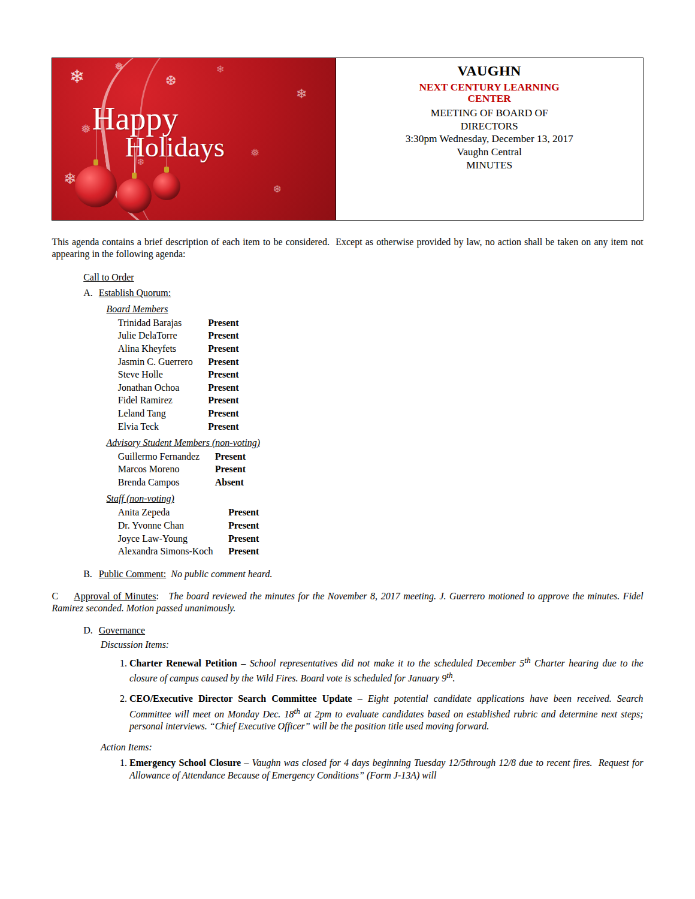| ❄ ❅ ❆ ❄ ❅ ❄ ❆ ❅ ❄ ❆ Happy Holidays | VAUGHN NEXT CENTURY LEARNING CENTER MEETING OF BOARD OF DIRECTORS 3:30pm Wednesday, December 13, 2017 Vaughn Central MINUTES |
This agenda contains a brief description of each item to be considered. Except as otherwise provided by law, no action shall be taken on any item not appearing in the following agenda:
Call to Order
A. Establish Quorum:
Board Members
| Trinidad Barajas | Present |
| Julie DelaTorre | Present |
| Alina Kheyfets | Present |
| Jasmin C. Guerrero | Present |
| Steve Holle | Present |
| Jonathan Ochoa | Present |
| Fidel Ramirez | Present |
| Leland Tang | Present |
| Elvia Teck | Present |
Advisory Student Members (non-voting)
| Guillermo Fernandez | Present |
| Marcos Moreno | Present |
| Brenda Campos | Absent |
Staff (non-voting)
| Anita Zepeda | Present |
| Dr. Yvonne Chan | Present |
| Joyce Law-Young | Present |
| Alexandra Simons-Koch | Present |
B. Public Comment: No public comment heard.
C Approval of Minutes: The board reviewed the minutes for the November 8, 2017 meeting. J. Guerrero motioned to approve the minutes. Fidel Ramirez seconded. Motion passed unanimously.
D. Governance
Discussion Items:
Charter Renewal Petition – School representatives did not make it to the scheduled December 5th Charter hearing due to the closure of campus caused by the Wild Fires. Board vote is scheduled for January 9th.
CEO/Executive Director Search Committee Update – Eight potential candidate applications have been received. Search Committee will meet on Monday Dec. 18th at 2pm to evaluate candidates based on established rubric and determine next steps; personal interviews. “Chief Executive Officer” will be the position title used moving forward.
Action Items:
Emergency School Closure – Vaughn was closed for 4 days beginning Tuesday 12/5through 12/8 due to recent fires. Request for Allowance of Attendance Because of Emergency Conditions” (Form J-13A) will